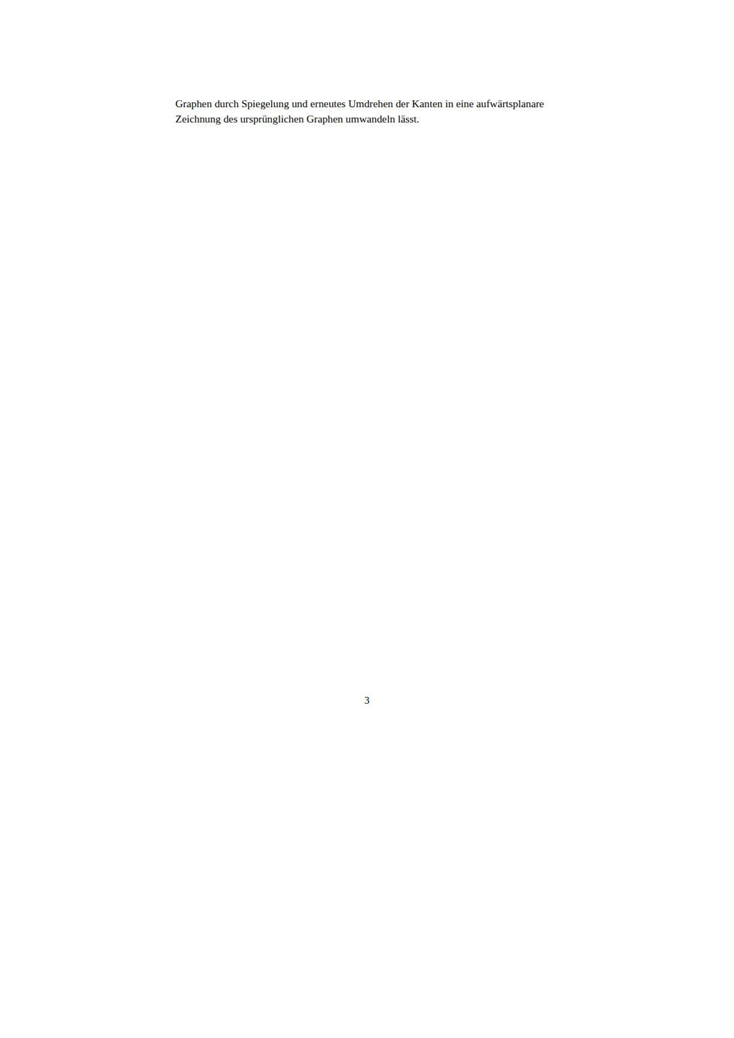Graphen durch Spiegelung und erneutes Umdrehen der Kanten in eine aufwärtsplanare Zeichnung des ursprünglichen Graphen umwandeln lässt.
3